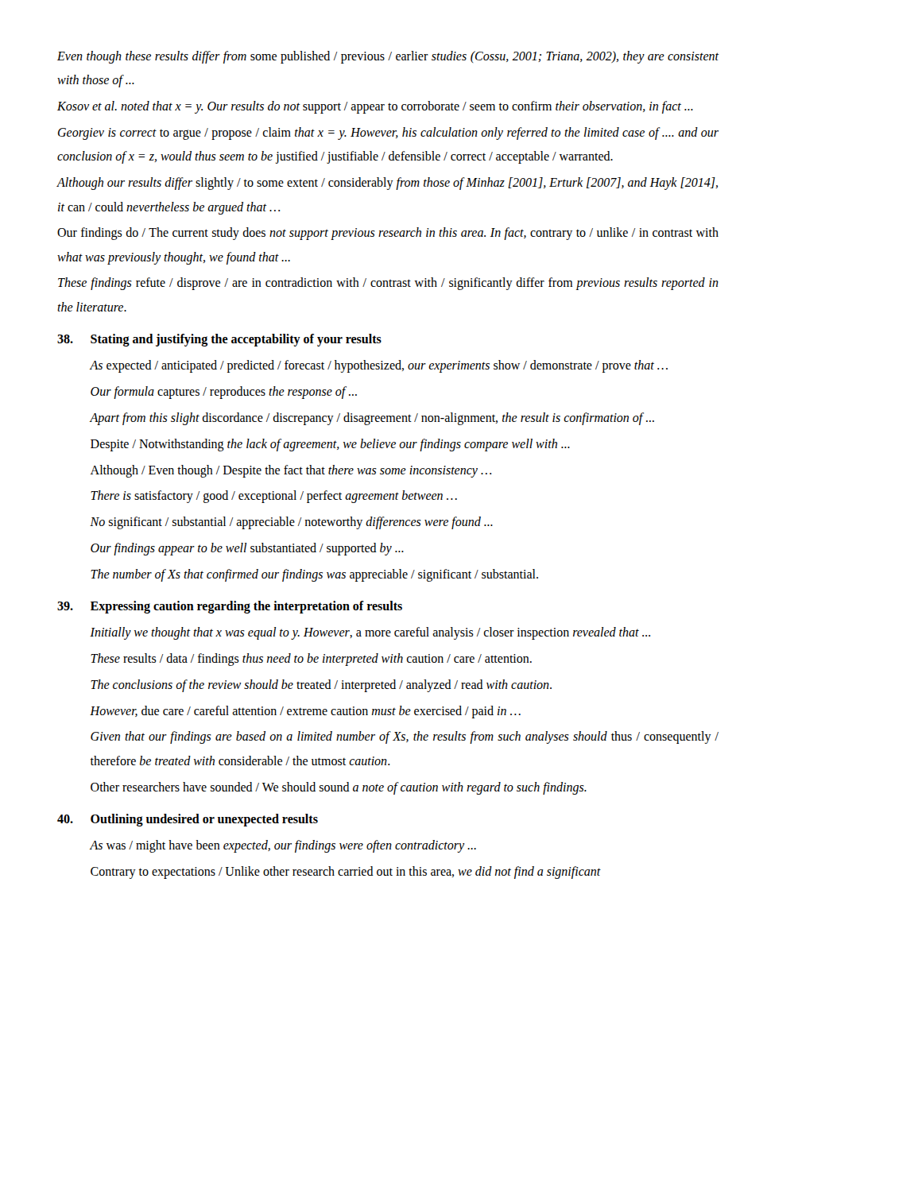Even though these results differ from some published / previous / earlier studies (Cossu, 2001; Triana, 2002), they are consistent with those of ...
Kosov et al. noted that x = y. Our results do not support / appear to corroborate / seem to confirm their observation, in fact ...
Georgiev is correct to argue / propose / claim that x = y. However, his calculation only referred to the limited case of .... and our conclusion of x = z, would thus seem to be justified / justifiable / defensible / correct / acceptable / warranted.
Although our results differ slightly / to some extent / considerably from those of Minhaz [2001], Erturk [2007], and Hayk [2014], it can / could nevertheless be argued that …
Our findings do / The current study does not support previous research in this area. In fact, contrary to / unlike / in contrast with what was previously thought, we found that ...
These findings refute / disprove / are in contradiction with / contrast with / significantly differ from previous results reported in the literature.
38. Stating and justifying the acceptability of your results
As expected / anticipated / predicted / forecast / hypothesized, our experiments show / demonstrate / prove that …
Our formula captures / reproduces the response of ...
Apart from this slight discordance / discrepancy / disagreement / non-alignment, the result is confirmation of ...
Despite / Notwithstanding the lack of agreement, we believe our findings compare well with ...
Although / Even though / Despite the fact that there was some inconsistency …
There is satisfactory / good / exceptional / perfect agreement between …
No significant / substantial / appreciable / noteworthy differences were found ...
Our findings appear to be well substantiated / supported by ...
The number of Xs that confirmed our findings was appreciable / significant / substantial.
39. Expressing caution regarding the interpretation of results
Initially we thought that x was equal to y. However, a more careful analysis / closer inspection revealed that ...
These results / data / findings thus need to be interpreted with caution / care / attention.
The conclusions of the review should be treated / interpreted / analyzed / read with caution.
However, due care / careful attention / extreme caution must be exercised / paid in …
Given that our findings are based on a limited number of Xs, the results from such analyses should thus / consequently / therefore be treated with considerable / the utmost caution.
Other researchers have sounded / We should sound a note of caution with regard to such findings.
40. Outlining undesired or unexpected results
As was / might have been expected, our findings were often contradictory ...
Contrary to expectations / Unlike other research carried out in this area, we did not find a significant